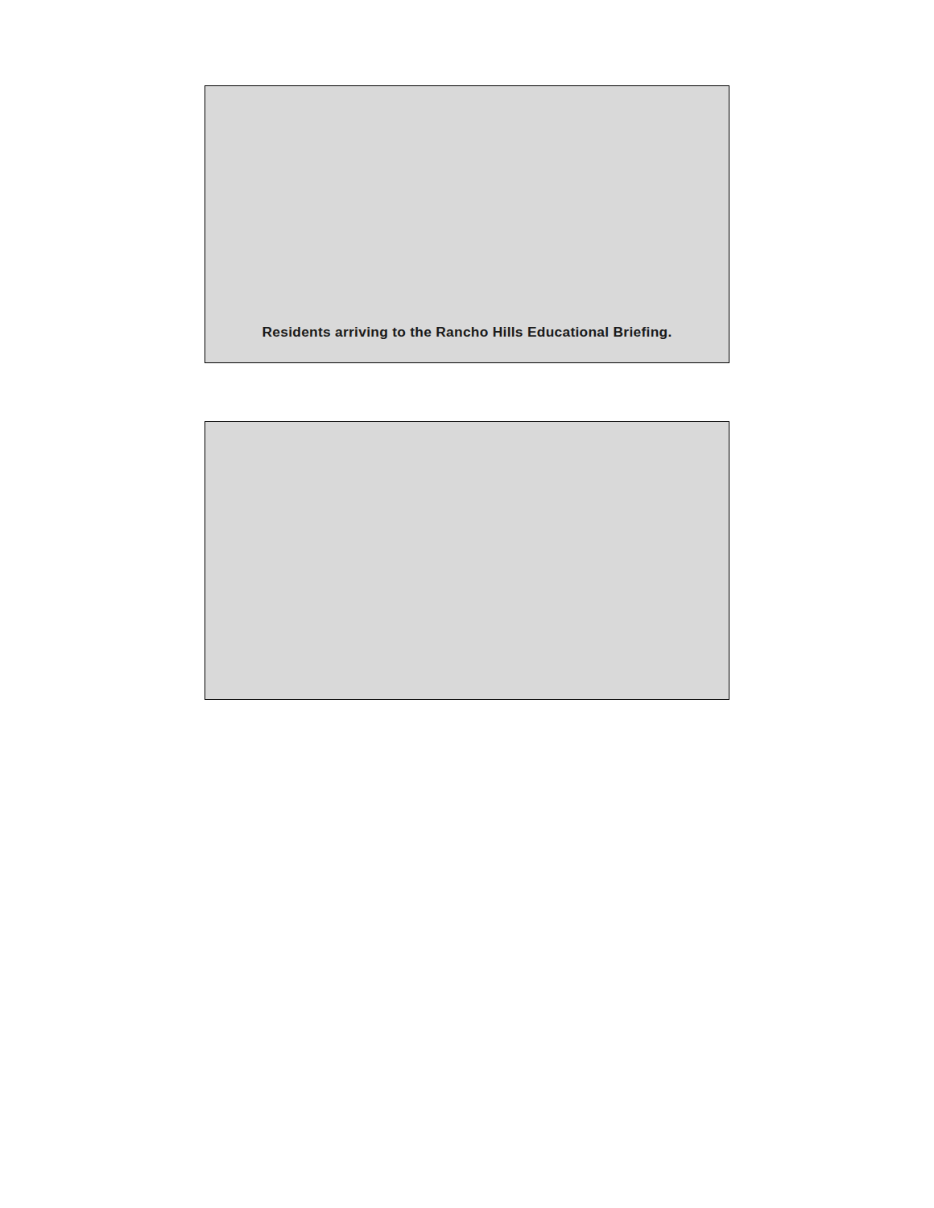Residents arriving to the Rancho Hills Educational Briefing.